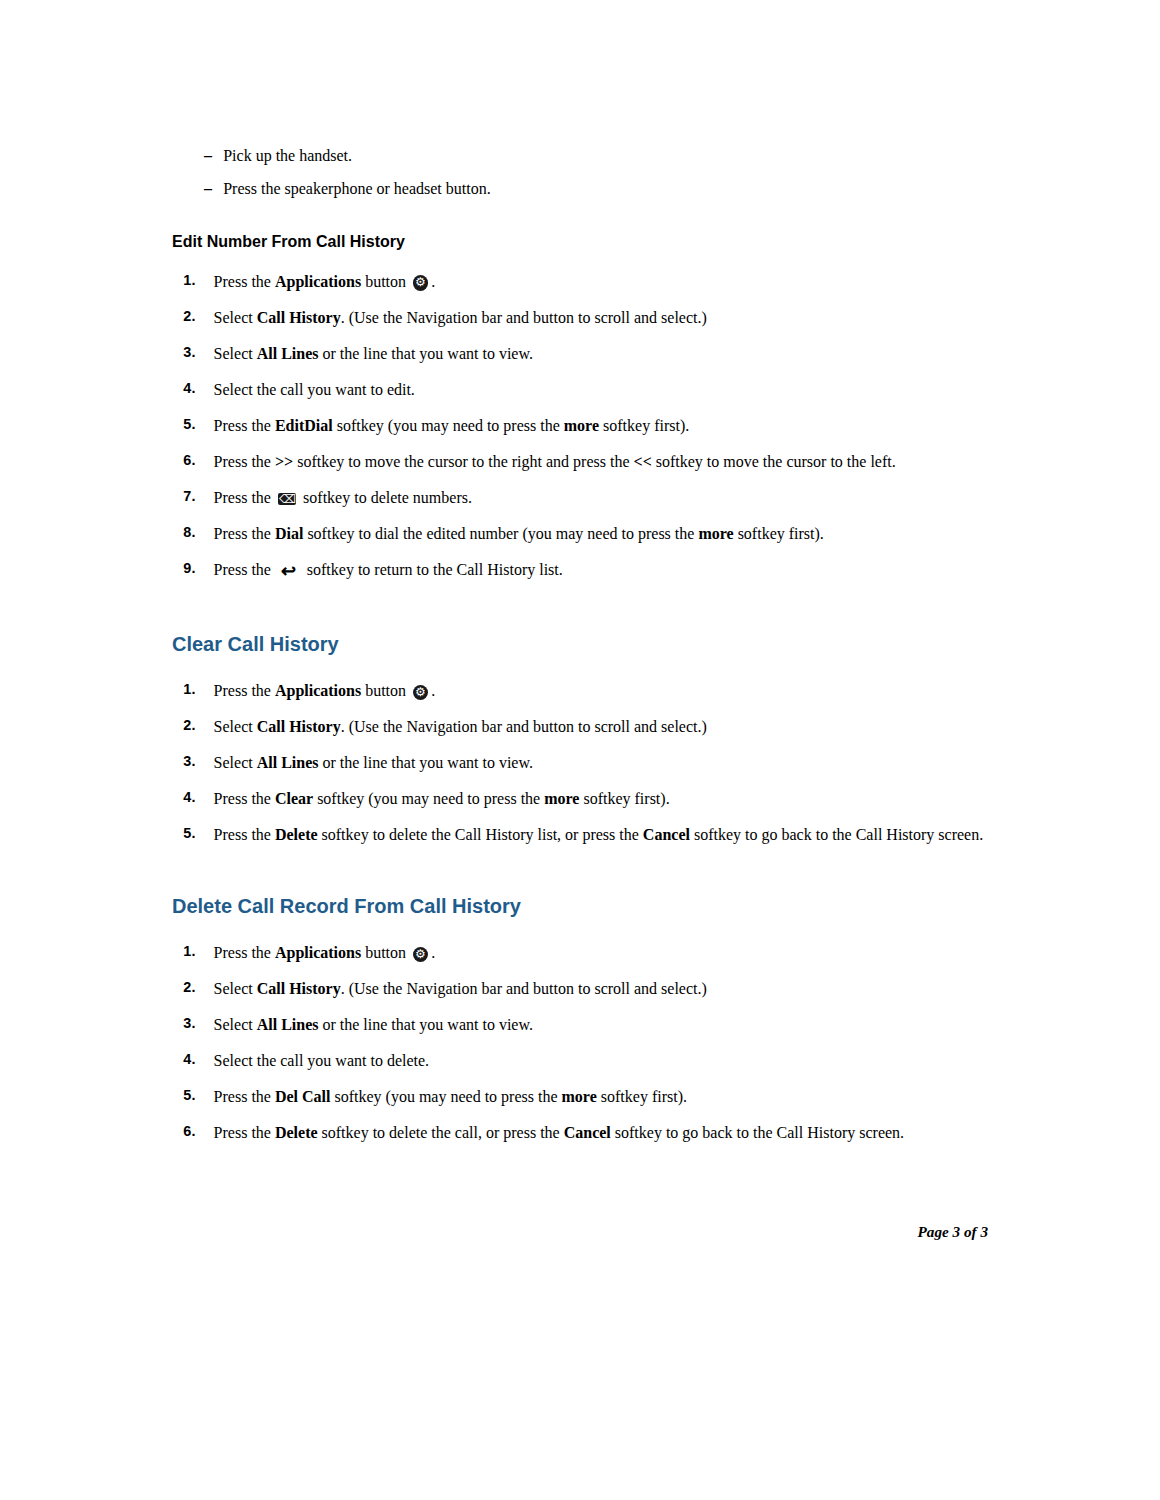Pick up the handset.
Press the speakerphone or headset button.
Edit Number From Call History
Press the Applications button ⚙.
Select Call History. (Use the Navigation bar and button to scroll and select.)
Select All Lines or the line that you want to view.
Select the call you want to edit.
Press the EditDial softkey (you may need to press the more softkey first).
Press the >> softkey to move the cursor to the right and press the << softkey to move the cursor to the left.
Press the ⌫ softkey to delete numbers.
Press the Dial softkey to dial the edited number (you may need to press the more softkey first).
Press the ↩ softkey to return to the Call History list.
Clear Call History
Press the Applications button ⚙.
Select Call History. (Use the Navigation bar and button to scroll and select.)
Select All Lines or the line that you want to view.
Press the Clear softkey (you may need to press the more softkey first).
Press the Delete softkey to delete the Call History list, or press the Cancel softkey to go back to the Call History screen.
Delete Call Record From Call History
Press the Applications button ⚙.
Select Call History. (Use the Navigation bar and button to scroll and select.)
Select All Lines or the line that you want to view.
Select the call you want to delete.
Press the Del Call softkey (you may need to press the more softkey first).
Press the Delete softkey to delete the call, or press the Cancel softkey to go back to the Call History screen.
Page 3 of 3